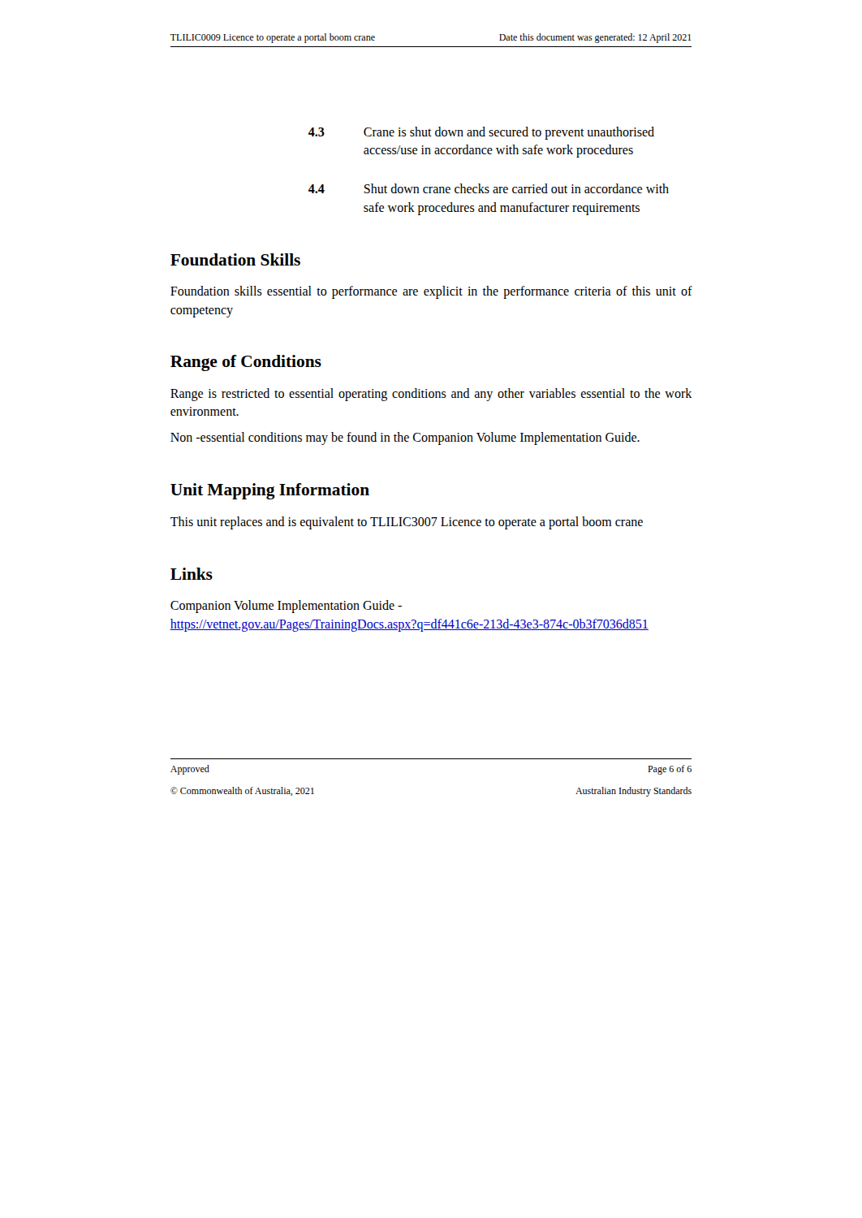TLILIC0009 Licence to operate a portal boom crane
Date this document was generated: 12 April 2021
4.3
Crane is shut down and secured to prevent unauthorised access/use in accordance with safe work procedures
4.4
Shut down crane checks are carried out in accordance with safe work procedures and manufacturer requirements
Foundation Skills
Foundation skills essential to performance are explicit in the performance criteria of this unit of competency
Range of Conditions
Range is restricted to essential operating conditions and any other variables essential to the work environment.
Non -essential conditions may be found in the Companion Volume Implementation Guide.
Unit Mapping Information
This unit replaces and is equivalent to TLILIC3007 Licence to operate a portal boom crane
Links
Companion Volume Implementation Guide -
https://vetnet.gov.au/Pages/TrainingDocs.aspx?q=df441c6e-213d-43e3-874c-0b3f7036d851
Approved
© Commonwealth of Australia, 2021
Page 6 of 6
Australian Industry Standards